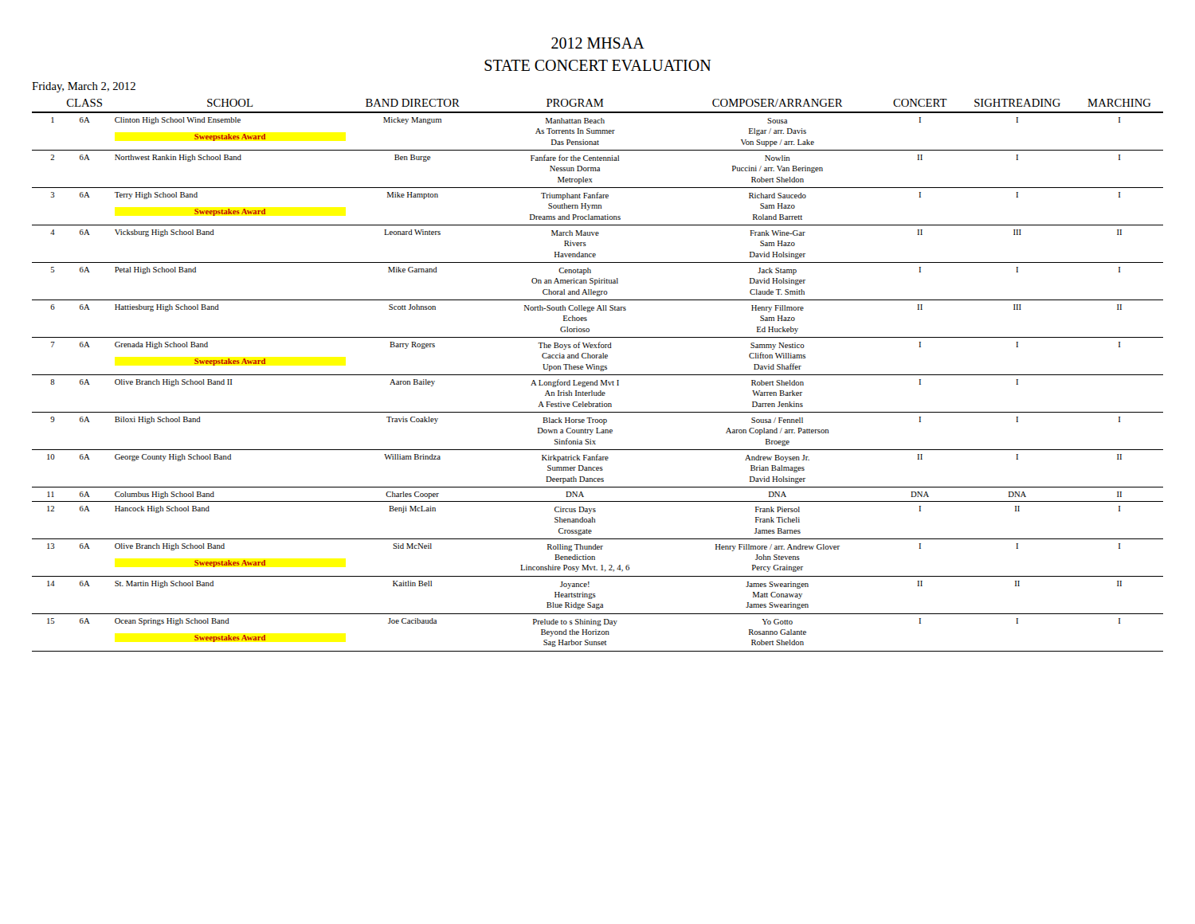2012 MHSAA
STATE CONCERT EVALUATION
Friday, March 2, 2012
| | CLASS | SCHOOL | BAND DIRECTOR | PROGRAM | COMPOSER/ARRANGER | CONCERT | SIGHTREADING | MARCHING |
| --- | --- | --- | --- | --- | --- | --- | --- | --- |
| 1 | 6A | Clinton High School Wind Ensemble Sweepstakes Award | Mickey Mangum | Manhattan Beach As Torrents In Summer Das Pensionat | Sousa Elgar / arr. Davis Von Suppe / arr. Lake | I | I | I |
| 2 | 6A | Northwest Rankin High School Band | Ben Burge | Fanfare for the Centennial Nessun Dorma Metroplex | Nowlin Puccini / arr. Van Beringen Robert Sheldon | II | I | I |
| 3 | 6A | Terry High School Band Sweepstakes Award | Mike Hampton | Triumphant Fanfare Southern Hymn Dreams and Proclamations | Richard Saucedo Sam Hazo Roland Barrett | I | I | I |
| 4 | 6A | Vicksburg High School Band | Leonard Winters | March Mauve Rivers Havendance | Frank Wine-Gar Sam Hazo David Holsinger | II | III | II |
| 5 | 6A | Petal High School Band | Mike Garnand | Cenotaph On an American Spiritual Choral and Allegro | Jack Stamp David Holsinger Claude T. Smith | I | I | I |
| 6 | 6A | Hattiesburg High School Band | Scott Johnson | North-South College All Stars Echoes Glorioso | Henry Fillmore Sam Hazo Ed Huckeby | II | III | II |
| 7 | 6A | Grenada High School Band Sweepstakes Award | Barry Rogers | The Boys of Wexford Caccia and Chorale Upon These Wings | Sammy Nestico Clifton Williams David Shaffer | I | I | I |
| 8 | 6A | Olive Branch High School Band II | Aaron Bailey | A Longford Legend Mvt I An Irish Interlude A Festive Celebration | Robert Sheldon Warren Barker Darren Jenkins | I | I | |
| 9 | 6A | Biloxi High School Band | Travis Coakley | Black Horse Troop Down a Country Lane Sinfonia Six | Sousa / Fennell Aaron Copland / arr. Patterson Broege | I | I | I |
| 10 | 6A | George County High School Band | William Brindza | Kirkpatrick Fanfare Summer Dances Deerpath Dances | Andrew Boysen Jr. Brian Balmages David Holsinger | II | I | II |
| 11 | 6A | Columbus High School Band | Charles Cooper | DNA | DNA | DNA | DNA | II |
| 12 | 6A | Hancock High School Band | Benji McLain | Circus Days Shenandoah Crossgate | Frank Piersol Frank Ticheli James Barnes | I | II | I |
| 13 | 6A | Olive Branch High School Band Sweepstakes Award | Sid McNeil | Rolling Thunder Benediction Linconshire Posy Mvt. 1, 2, 4, 6 | Henry Fillmore / arr. Andrew Glover John Stevens Percy Grainger | I | I | I |
| 14 | 6A | St. Martin High School Band | Kaitlin Bell | Joyance! Heartstrings Blue Ridge Saga | James Swearingen Matt Conaway James Swearingen | II | II | II |
| 15 | 6A | Ocean Springs High School Band Sweepstakes Award | Joe Cacibauda | Prelude to s Shining Day Beyond the Horizon Sag Harbor Sunset | Yo Gotto Rosanno Galante Robert Sheldon | I | I | I |